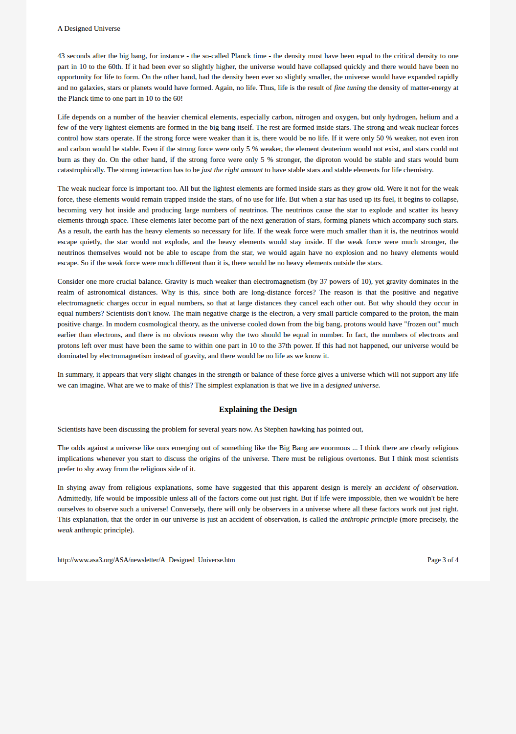A Designed Universe
43 seconds after the big bang, for instance - the so-called Planck time - the density must have been equal to the critical density to one part in 10 to the 60th. If it had been ever so slightly higher, the universe would have collapsed quickly and there would have been no opportunity for life to form. On the other hand, had the density been ever so slightly smaller, the universe would have expanded rapidly and no galaxies, stars or planets would have formed. Again, no life. Thus, life is the result of fine tuning the density of matter-energy at the Planck time to one part in 10 to the 60!
Life depends on a number of the heavier chemical elements, especially carbon, nitrogen and oxygen, but only hydrogen, helium and a few of the very lightest elements are formed in the big bang itself. The rest are formed inside stars. The strong and weak nuclear forces control how stars operate. If the strong force were weaker than it is, there would be no life. If it were only 50 % weaker, not even iron and carbon would be stable. Even if the strong force were only 5 % weaker, the element deuterium would not exist, and stars could not burn as they do. On the other hand, if the strong force were only 5 % stronger, the diproton would be stable and stars would burn catastrophically. The strong interaction has to be just the right amount to have stable stars and stable elements for life chemistry.
The weak nuclear force is important too. All but the lightest elements are formed inside stars as they grow old. Were it not for the weak force, these elements would remain trapped inside the stars, of no use for life. But when a star has used up its fuel, it begins to collapse, becoming very hot inside and producing large numbers of neutrinos. The neutrinos cause the star to explode and scatter its heavy elements through space. These elements later become part of the next generation of stars, forming planets which accompany such stars. As a result, the earth has the heavy elements so necessary for life. If the weak force were much smaller than it is, the neutrinos would escape quietly, the star would not explode, and the heavy elements would stay inside. If the weak force were much stronger, the neutrinos themselves would not be able to escape from the star, we would again have no explosion and no heavy elements would escape. So if the weak force were much different than it is, there would be no heavy elements outside the stars.
Consider one more crucial balance. Gravity is much weaker than electromagnetism (by 37 powers of 10), yet gravity dominates in the realm of astronomical distances. Why is this, since both are long-distance forces? The reason is that the positive and negative electromagnetic charges occur in equal numbers, so that at large distances they cancel each other out. But why should they occur in equal numbers? Scientists don't know. The main negative charge is the electron, a very small particle compared to the proton, the main positive charge. In modern cosmological theory, as the universe cooled down from the big bang, protons would have "frozen out" much earlier than electrons, and there is no obvious reason why the two should be equal in number. In fact, the numbers of electrons and protons left over must have been the same to within one part in 10 to the 37th power. If this had not happened, our universe would be dominated by electromagnetism instead of gravity, and there would be no life as we know it.
In summary, it appears that very slight changes in the strength or balance of these force gives a universe which will not support any life we can imagine. What are we to make of this? The simplest explanation is that we live in a designed universe.
Explaining the Design
Scientists have been discussing the problem for several years now. As Stephen hawking has pointed out,
The odds against a universe like ours emerging out of something like the Big Bang are enormous ... I think there are clearly religious implications whenever you start to discuss the origins of the universe. There must be religious overtones. But I think most scientists prefer to shy away from the religious side of it.
In shying away from religious explanations, some have suggested that this apparent design is merely an accident of observation. Admittedly, life would be impossible unless all of the factors come out just right. But if life were impossible, then we wouldn't be here ourselves to observe such a universe! Conversely, there will only be observers in a universe where all these factors work out just right. This explanation, that the order in our universe is just an accident of observation, is called the anthropic principle (more precisely, the weak anthropic principle).
http://www.asa3.org/ASA/newsletter/A_Designed_Universe.htm Page 3 of 4